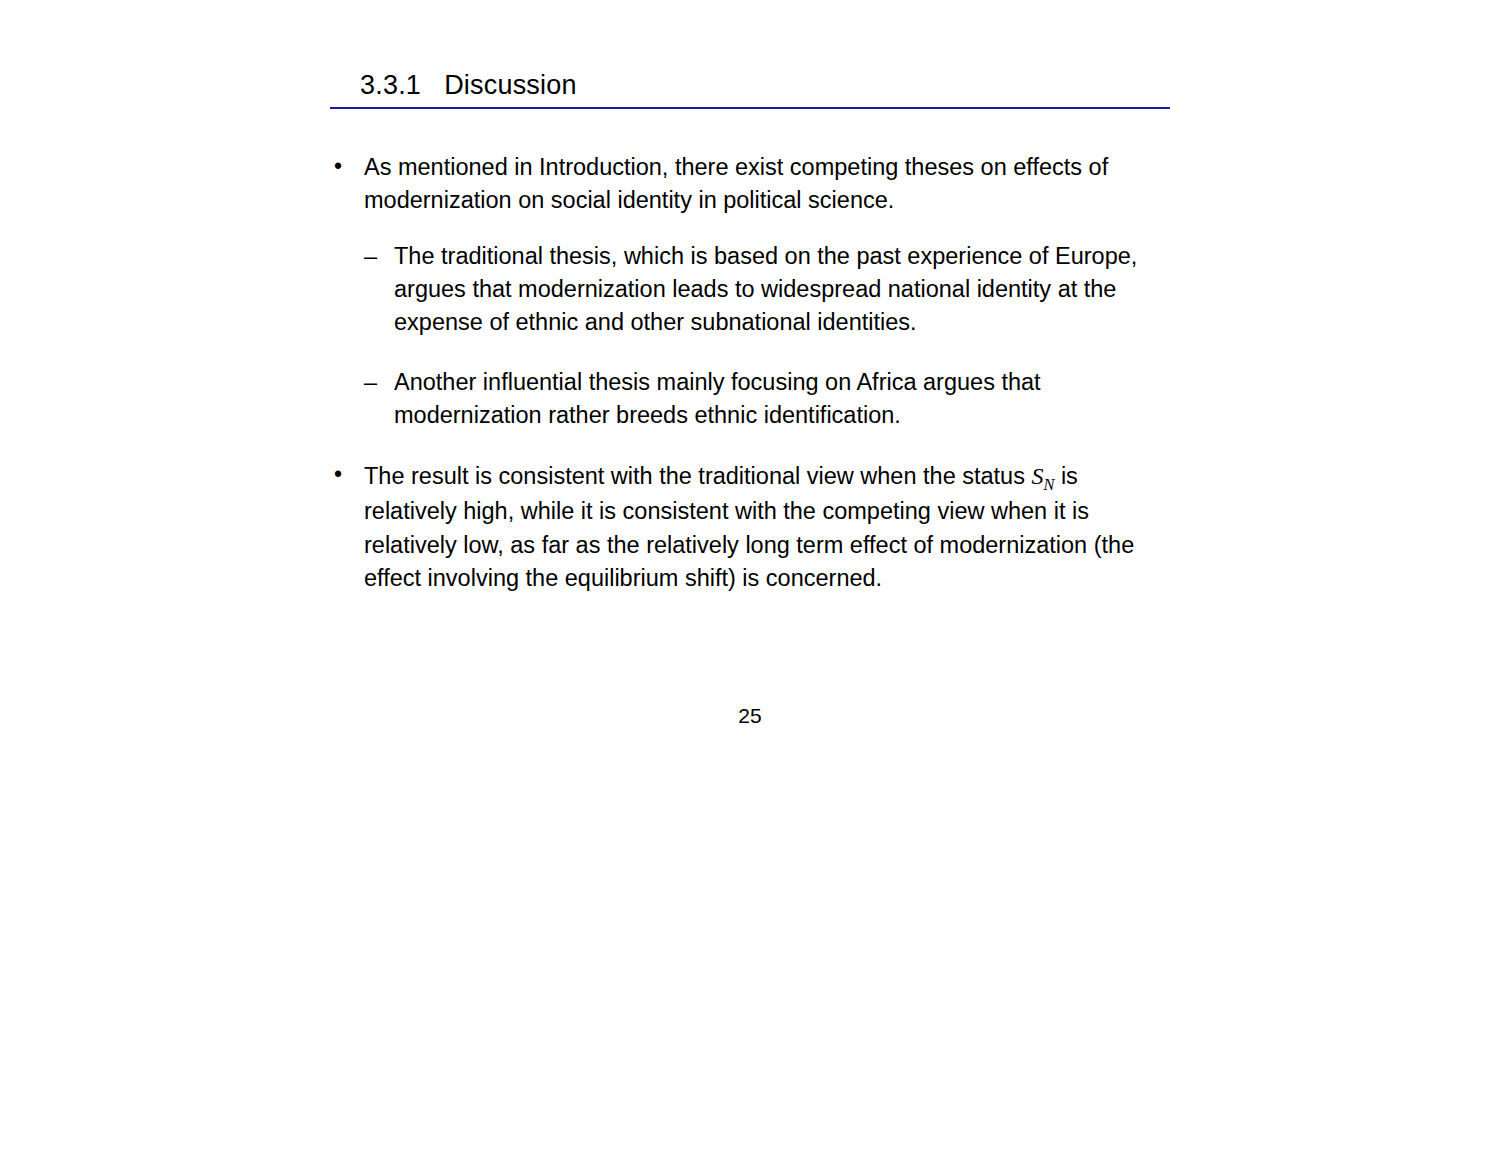3.3.1 Discussion
As mentioned in Introduction, there exist competing theses on effects of modernization on social identity in political science.
The traditional thesis, which is based on the past experience of Europe, argues that modernization leads to widespread national identity at the expense of ethnic and other subnational identities.
Another influential thesis mainly focusing on Africa argues that modernization rather breeds ethnic identification.
The result is consistent with the traditional view when the status SN is relatively high, while it is consistent with the competing view when it is relatively low, as far as the relatively long term effect of modernization (the effect involving the equilibrium shift) is concerned.
25